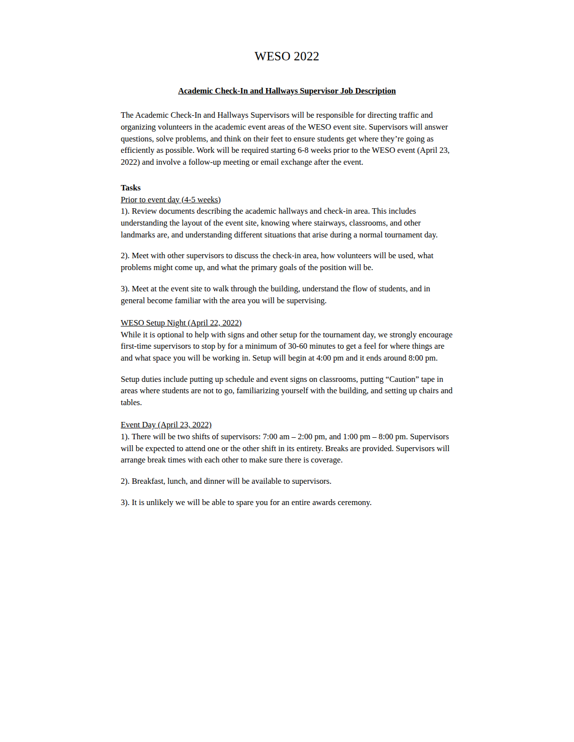WESO 2022
Academic Check-In and Hallways Supervisor Job Description
The Academic Check-In and Hallways Supervisors will be responsible for directing traffic and organizing volunteers in the academic event areas of the WESO event site. Supervisors will answer questions, solve problems, and think on their feet to ensure students get where they’re going as efficiently as possible. Work will be required starting 6-8 weeks prior to the WESO event (April 23, 2022) and involve a follow-up meeting or email exchange after the event.
Tasks
Prior to event day (4-5 weeks)
1). Review documents describing the academic hallways and check-in area. This includes understanding the layout of the event site, knowing where stairways, classrooms, and other landmarks are, and understanding different situations that arise during a normal tournament day.
2). Meet with other supervisors to discuss the check-in area, how volunteers will be used, what problems might come up, and what the primary goals of the position will be.
3). Meet at the event site to walk through the building, understand the flow of students, and in general become familiar with the area you will be supervising.
WESO Setup Night (April 22, 2022)
While it is optional to help with signs and other setup for the tournament day, we strongly encourage first-time supervisors to stop by for a minimum of 30-60 minutes to get a feel for where things are and what space you will be working in. Setup will begin at 4:00 pm and it ends around 8:00 pm.
Setup duties include putting up schedule and event signs on classrooms, putting “Caution” tape in areas where students are not to go, familiarizing yourself with the building, and setting up chairs and tables.
Event Day (April 23, 2022)
1). There will be two shifts of supervisors: 7:00 am – 2:00 pm, and 1:00 pm – 8:00 pm. Supervisors will be expected to attend one or the other shift in its entirety. Breaks are provided. Supervisors will arrange break times with each other to make sure there is coverage.
2). Breakfast, lunch, and dinner will be available to supervisors.
3). It is unlikely we will be able to spare you for an entire awards ceremony.